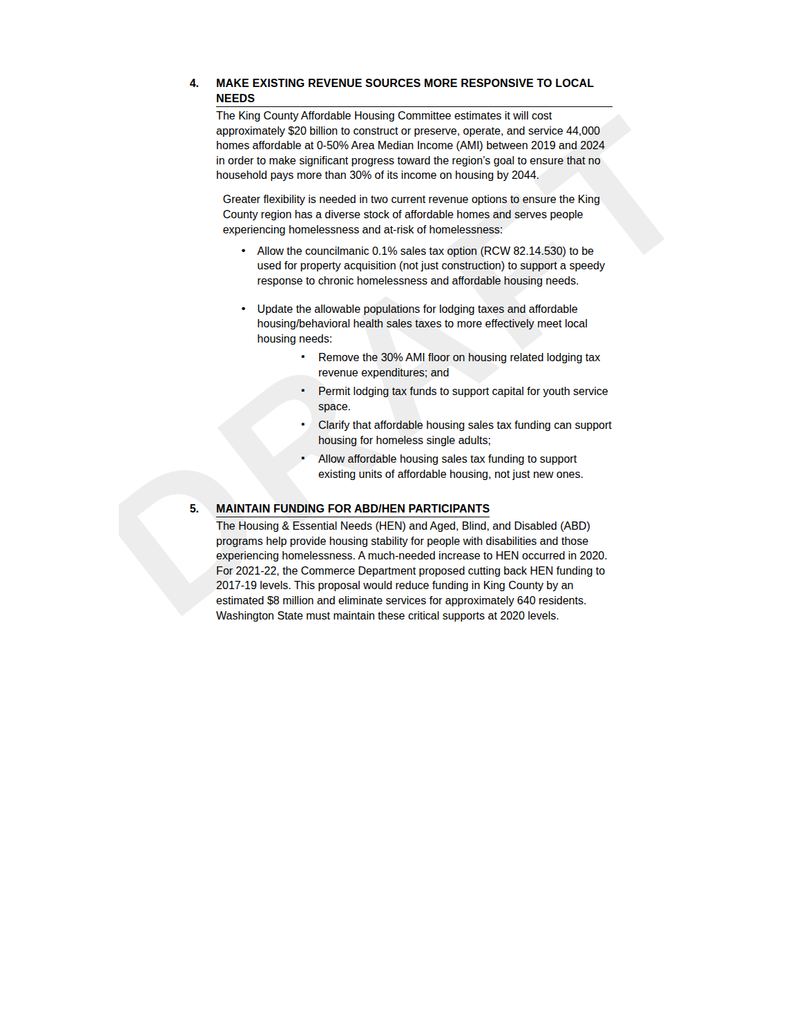DRAFT
Make existing revenue sources more responsive to local needs
The King County Affordable Housing Committee estimates it will cost approximately $20 billion to construct or preserve, operate, and service 44,000 homes affordable at 0-50% Area Median Income (AMI) between 2019 and 2024 in order to make significant progress toward the region’s goal to ensure that no household pays more than 30% of its income on housing by 2044.
Greater flexibility is needed in two current revenue options to ensure the King County region has a diverse stock of affordable homes and serves people experiencing homelessness and at-risk of homelessness:
Allow the councilmanic 0.1% sales tax option (RCW 82.14.530) to be used for property acquisition (not just construction) to support a speedy response to chronic homelessness and affordable housing needs.
Update the allowable populations for lodging taxes and affordable housing/behavioral health sales taxes to more effectively meet local housing needs:
Remove the 30% AMI floor on housing related lodging tax revenue expenditures; and
Permit lodging tax funds to support capital for youth service space.
Clarify that affordable housing sales tax funding can support housing for homeless single adults;
Allow affordable housing sales tax funding to support existing units of affordable housing, not just new ones.
Maintain funding for ABD/HEN participants
The Housing & Essential Needs (HEN) and Aged, Blind, and Disabled (ABD) programs help provide housing stability for people with disabilities and those experiencing homelessness. A much-needed increase to HEN occurred in 2020. For 2021-22, the Commerce Department proposed cutting back HEN funding to 2017-19 levels. This proposal would reduce funding in King County by an estimated $8 million and eliminate services for approximately 640 residents. Washington State must maintain these critical supports at 2020 levels.